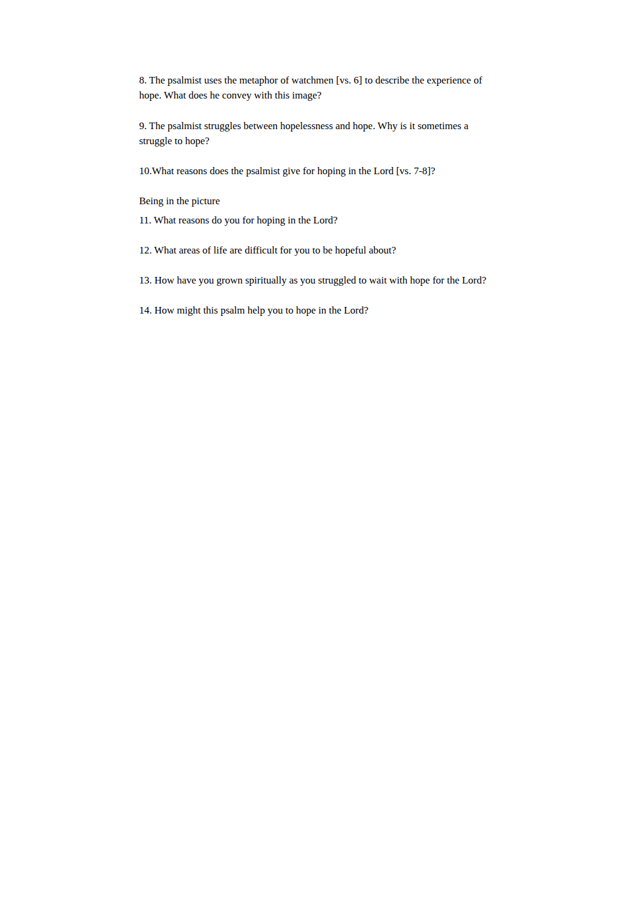8. The psalmist uses the metaphor of watchmen [vs. 6] to describe the experience of hope. What does he convey with this image?
9. The psalmist struggles between hopelessness and hope. Why is it sometimes a struggle to hope?
10.What reasons does the psalmist give for hoping in the Lord [vs. 7-8]?
Being in the picture
11. What reasons do you for hoping in the Lord?
12. What areas of life are difficult for you to be hopeful about?
13. How have you grown spiritually as you struggled to wait with hope for the Lord?
14. How might this psalm help you to hope in the Lord?